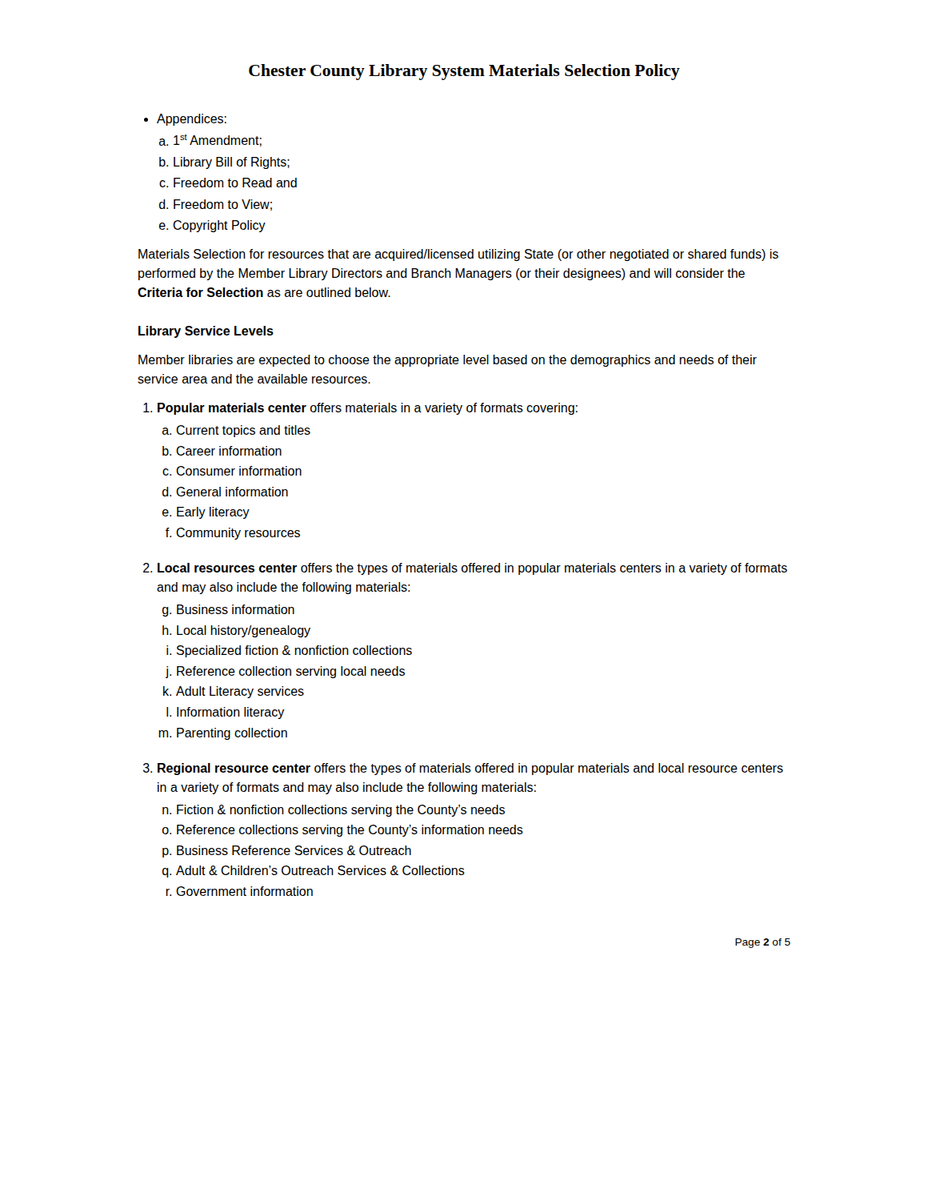Chester County Library System Materials Selection Policy
Appendices:
1st Amendment;
Library Bill of Rights;
Freedom to Read and
Freedom to View;
Copyright Policy
Materials Selection for resources that are acquired/licensed utilizing State (or other negotiated or shared funds) is performed by the Member Library Directors and Branch Managers (or their designees) and will consider the Criteria for Selection as are outlined below.
Library Service Levels
Member libraries are expected to choose the appropriate level based on the demographics and needs of their service area and the available resources.
Popular materials center offers materials in a variety of formats covering:
Current topics and titles
Career information
Consumer information
General information
Early literacy
Community resources
Local resources center offers the types of materials offered in popular materials centers in a variety of formats and may also include the following materials:
Business information
Local history/genealogy
Specialized fiction & nonfiction collections
Reference collection serving local needs
Adult Literacy services
Information literacy
Parenting collection
Regional resource center offers the types of materials offered in popular materials and local resource centers in a variety of formats and may also include the following materials:
Fiction & nonfiction collections serving the County’s needs
Reference collections serving the County’s information needs
Business Reference Services & Outreach
Adult & Children’s Outreach Services & Collections
Government information
Page 2 of 5